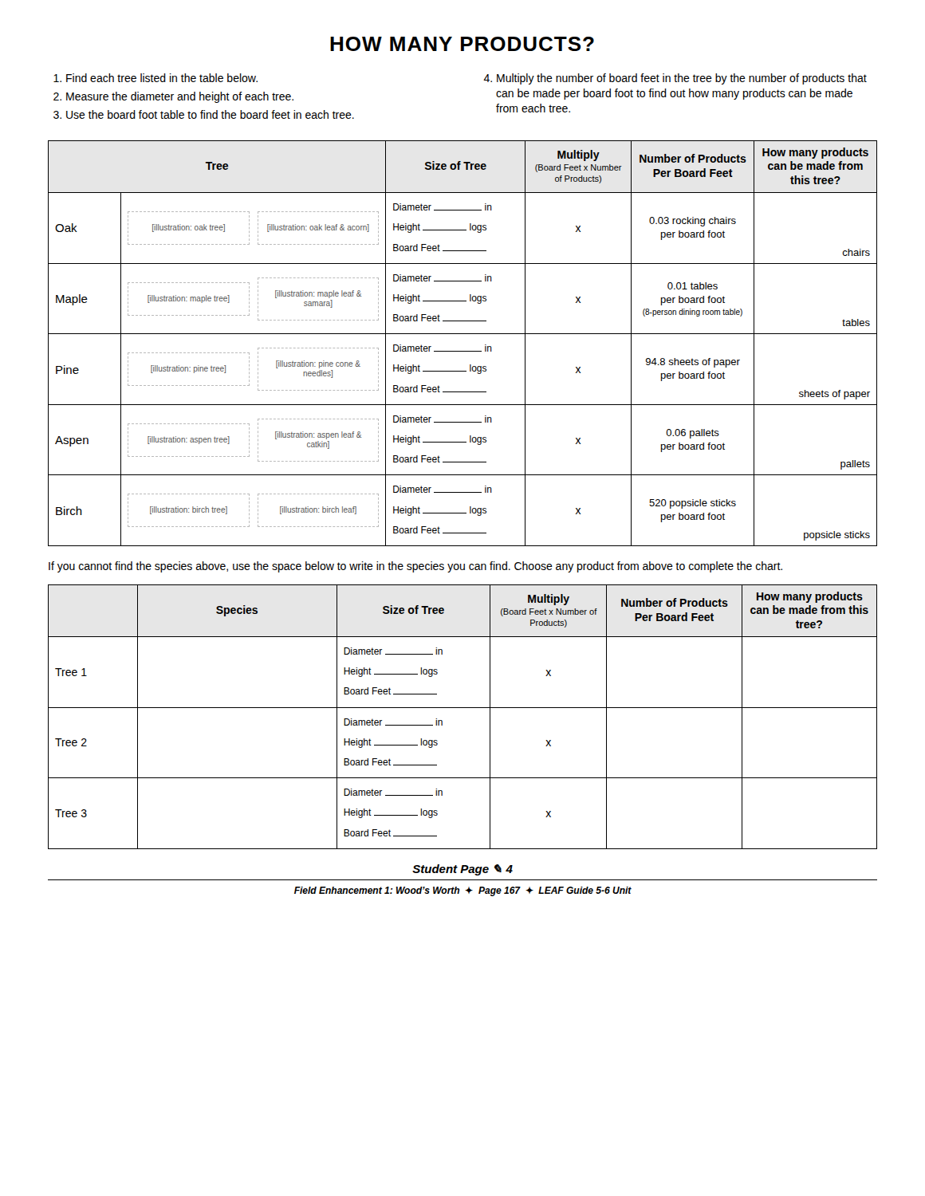HOW MANY PRODUCTS?
Find each tree listed in the table below.
Measure the diameter and height of each tree.
Use the board foot table to find the board feet in each tree.
Multiply the number of board feet in the tree by the number of products that can be made per board foot to find out how many products can be made from each tree.
| Tree | Size of Tree | Multiply (Board Feet x Number of Products) | Number of Products Per Board Feet | How many products can be made from this tree? |
| --- | --- | --- | --- | --- |
| Oak | [illustration: oak tree] [illustration: oak leaf & acorn] | Diameter in Height logs Board Feet | x | 0.03 rocking chairs per board foot | chairs |
| Maple | [illustration: maple tree] [illustration: maple leaf & samara] | Diameter in Height logs Board Feet | x | 0.01 tables per board foot (8-person dining room table) | tables |
| Pine | [illustration: pine tree] [illustration: pine cone & needles] | Diameter in Height logs Board Feet | x | 94.8 sheets of paper per board foot | sheets of paper |
| Aspen | [illustration: aspen tree] [illustration: aspen leaf & catkin] | Diameter in Height logs Board Feet | x | 0.06 pallets per board foot | pallets |
| Birch | [illustration: birch tree] [illustration: birch leaf] | Diameter in Height logs Board Feet | x | 520 popsicle sticks per board foot | popsicle sticks |
If you cannot find the species above, use the space below to write in the species you can find. Choose any product from above to complete the chart.
| | Species | Size of Tree | Multiply (Board Feet x Number of Products) | Number of Products Per Board Feet | How many products can be made from this tree? |
| --- | --- | --- | --- | --- | --- |
| Tree 1 | | Diameter in Height logs Board Feet | x | | |
| Tree 2 | | Diameter in Height logs Board Feet | x | | |
| Tree 3 | | Diameter in Height logs Board Feet | x | | |
Student Page ✎ 4
Field Enhancement 1: Wood’s Worth ✦ Page 167 ✦ LEAF Guide 5-6 Unit